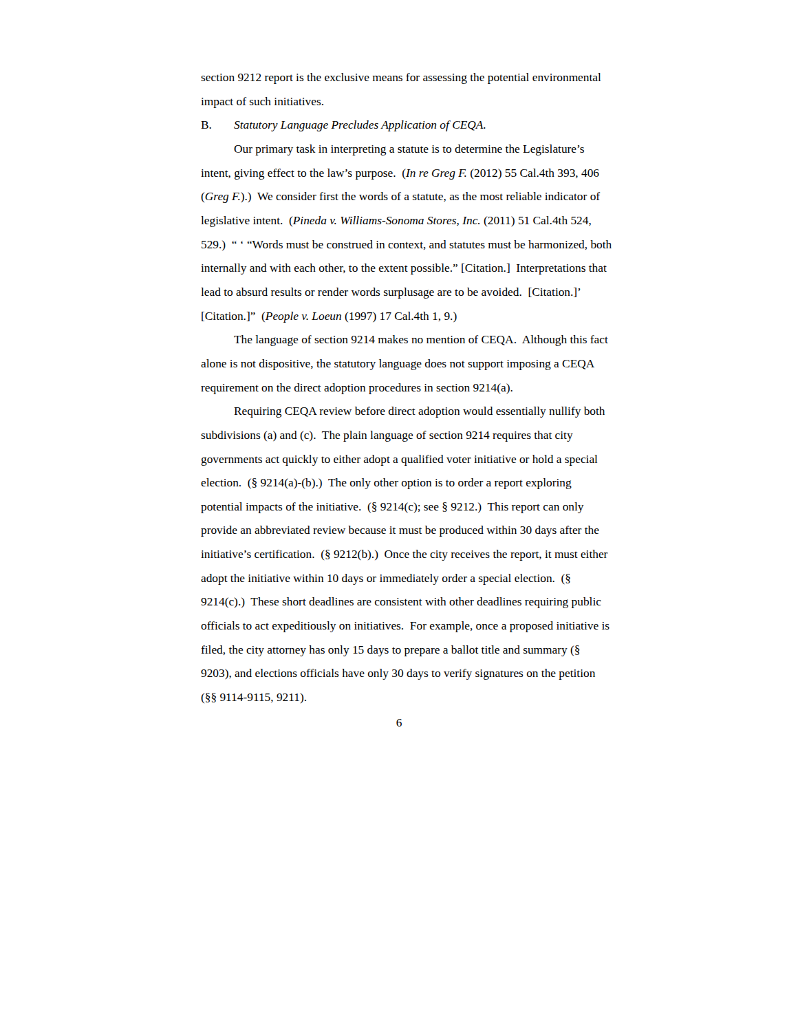section 9212 report is the exclusive means for assessing the potential environmental impact of such initiatives.
B. Statutory Language Precludes Application of CEQA.
Our primary task in interpreting a statute is to determine the Legislature’s intent, giving effect to the law’s purpose. (In re Greg F. (2012) 55 Cal.4th 393, 406 (Greg F.).) We consider first the words of a statute, as the most reliable indicator of legislative intent. (Pineda v. Williams-Sonoma Stores, Inc. (2011) 51 Cal.4th 524, 529.) “ ‘ “Words must be construed in context, and statutes must be harmonized, both internally and with each other, to the extent possible.” [Citation.] Interpretations that lead to absurd results or render words surplusage are to be avoided. [Citation.]’ [Citation.]” (People v. Loeun (1997) 17 Cal.4th 1, 9.)
The language of section 9214 makes no mention of CEQA. Although this fact alone is not dispositive, the statutory language does not support imposing a CEQA requirement on the direct adoption procedures in section 9214(a).
Requiring CEQA review before direct adoption would essentially nullify both subdivisions (a) and (c). The plain language of section 9214 requires that city governments act quickly to either adopt a qualified voter initiative or hold a special election. (§ 9214(a)-(b).) The only other option is to order a report exploring potential impacts of the initiative. (§ 9214(c); see § 9212.) This report can only provide an abbreviated review because it must be produced within 30 days after the initiative’s certification. (§ 9212(b).) Once the city receives the report, it must either adopt the initiative within 10 days or immediately order a special election. (§ 9214(c).) These short deadlines are consistent with other deadlines requiring public officials to act expeditiously on initiatives. For example, once a proposed initiative is filed, the city attorney has only 15 days to prepare a ballot title and summary (§ 9203), and elections officials have only 30 days to verify signatures on the petition (§§ 9114-9115, 9211).
6